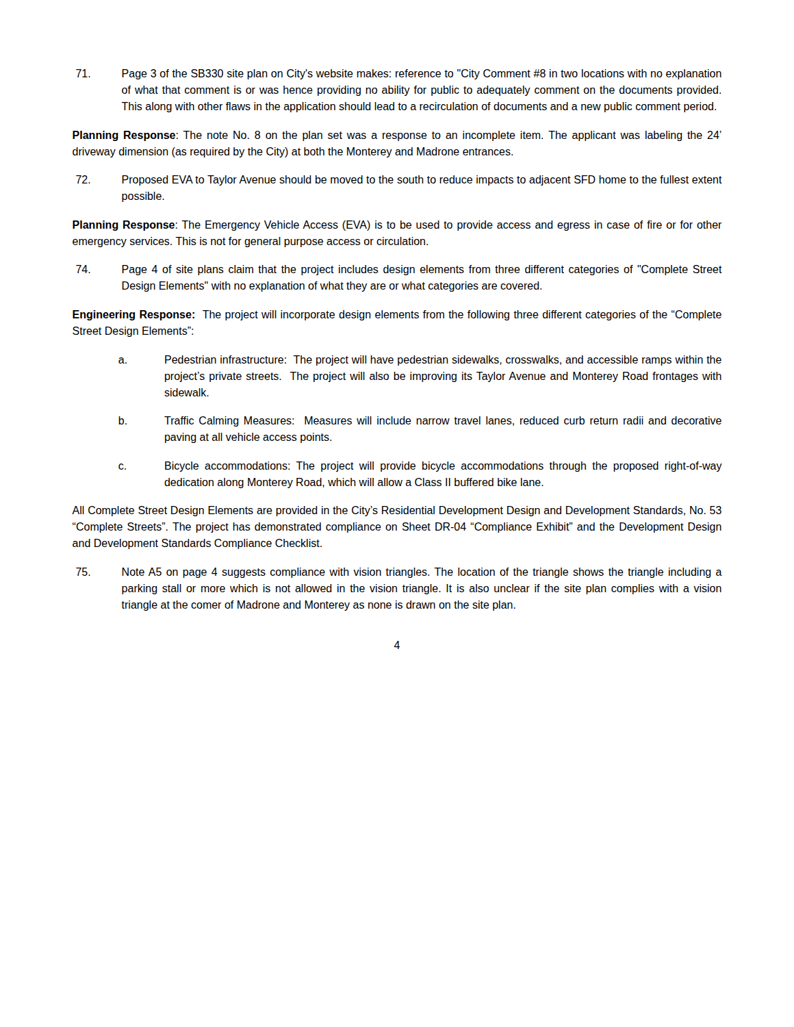71.
Page 3 of the SB330 site plan on City's website makes: reference to "City Comment #8 in two locations with no explanation of what that comment is or was hence providing no ability for public to adequately comment on the documents provided. This along with other flaws in the application should lead to a recirculation of documents and a new public comment period.
Planning Response: The note No. 8 on the plan set was a response to an incomplete item. The applicant was labeling the 24’ driveway dimension (as required by the City) at both the Monterey and Madrone entrances.
72.
Proposed EVA to Taylor Avenue should be moved to the south to reduce impacts to adjacent SFD home to the fullest extent possible.
Planning Response: The Emergency Vehicle Access (EVA) is to be used to provide access and egress in case of fire or for other emergency services. This is not for general purpose access or circulation.
74.
Page 4 of site plans claim that the project includes design elements from three different categories of "Complete Street Design Elements" with no explanation of what they are or what categories are covered.
Engineering Response: The project will incorporate design elements from the following three different categories of the “Complete Street Design Elements”:
a.
Pedestrian infrastructure: The project will have pedestrian sidewalks, crosswalks, and accessible ramps within the project’s private streets. The project will also be improving its Taylor Avenue and Monterey Road frontages with sidewalk.
b.
Traffic Calming Measures: Measures will include narrow travel lanes, reduced curb return radii and decorative paving at all vehicle access points.
c.
Bicycle accommodations: The project will provide bicycle accommodations through the proposed right-of-way dedication along Monterey Road, which will allow a Class II buffered bike lane.
All Complete Street Design Elements are provided in the City’s Residential Development Design and Development Standards, No. 53 “Complete Streets”. The project has demonstrated compliance on Sheet DR-04 “Compliance Exhibit” and the Development Design and Development Standards Compliance Checklist.
75.
Note A5 on page 4 suggests compliance with vision triangles. The location of the triangle shows the triangle including a parking stall or more which is not allowed in the vision triangle. It is also unclear if the site plan complies with a vision triangle at the comer of Madrone and Monterey as none is drawn on the site plan.
4